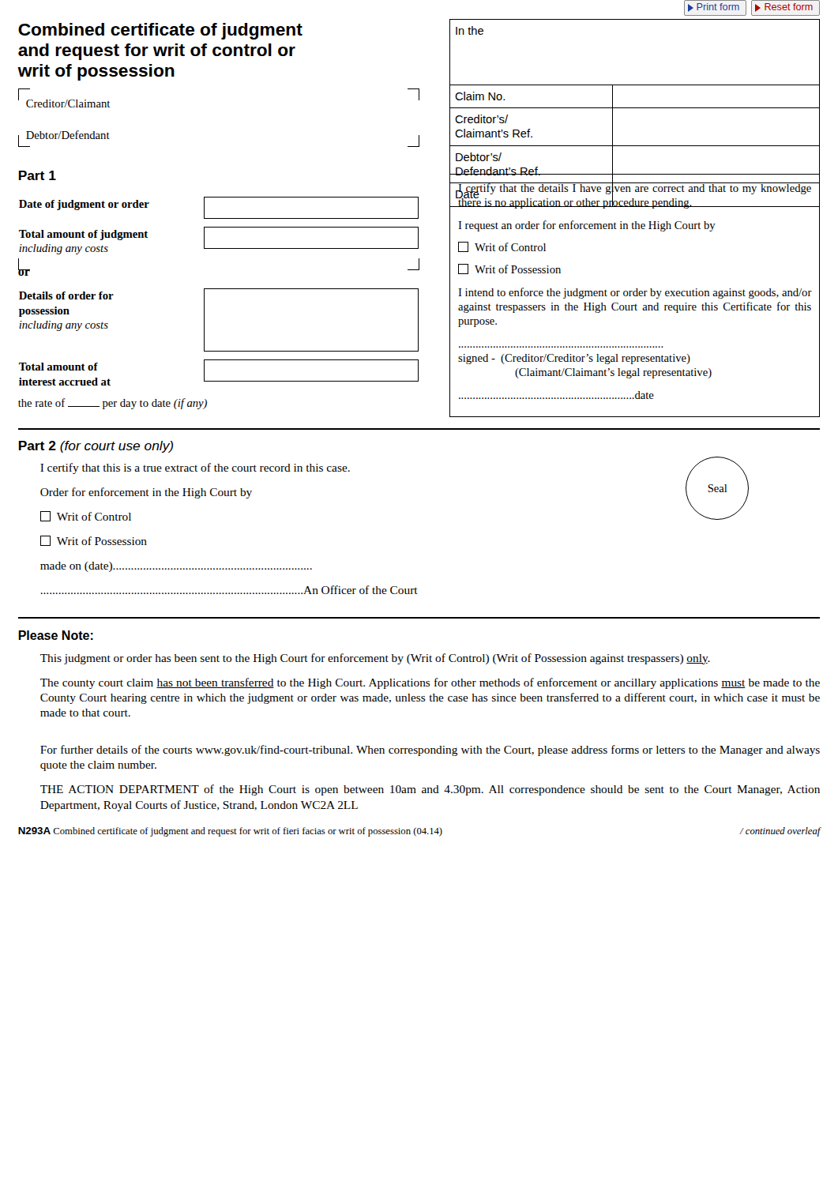Print form Reset form
Combined certificate of judgment
and request for writ of control or
writ of possession
Creditor/Claimant
Debtor/Defendant
| In the |
| Claim No. | |
| Creditor’s/ Claimant’s Ref. | |
| Debtor’s/ Defendant’s Ref. | |
| Date | |
Part 1
| Date of judgment or order | |
| Total amount of judgment including any costs | |
or
| Details of order for possession including any costs | |
| Total amount of interest accrued at | |
the rate of per day to date (if any)
I certify that the details I have given are correct and that to my knowledge there is no application or other procedure pending.
I request an order for enforcement in the High Court by
Writ of Control
Writ of Possession
I intend to enforce the judgment or order by execution against goods, and/or against trespassers in the High Court and require this Certificate for this purpose.
.......................................................................
signed - (Creditor/Creditor’s legal representative)
(Claimant/Claimant’s legal representative)
.............................................................date
Part 2 (for court use only)
Seal
I certify that this is a true extract of the court record in this case.
Order for enforcement in the High Court by
Writ of Control
Writ of Possession
made on (date)..................................................................
.......................................................................................An Officer of the Court
Please Note:
This judgment or order has been sent to the High Court for enforcement by (Writ of Control) (Writ of Possession against trespassers) only.
The county court claim has not been transferred to the High Court. Applications for other methods of enforcement or ancillary applications must be made to the County Court hearing centre in which the judgment or order was made, unless the case has since been transferred to a different court, in which case it must be made to that court.
For further details of the courts www.gov.uk/find-court-tribunal. When corresponding with the Court, please address forms or letters to the Manager and always quote the claim number.
THE ACTION DEPARTMENT of the High Court is open between 10am and 4.30pm. All correspondence should be sent to the Court Manager, Action Department, Royal Courts of Justice, Strand, London WC2A 2LL
N293A Combined certificate of judgment and request for writ of fieri facias or writ of possession (04.14)
/ continued overleaf